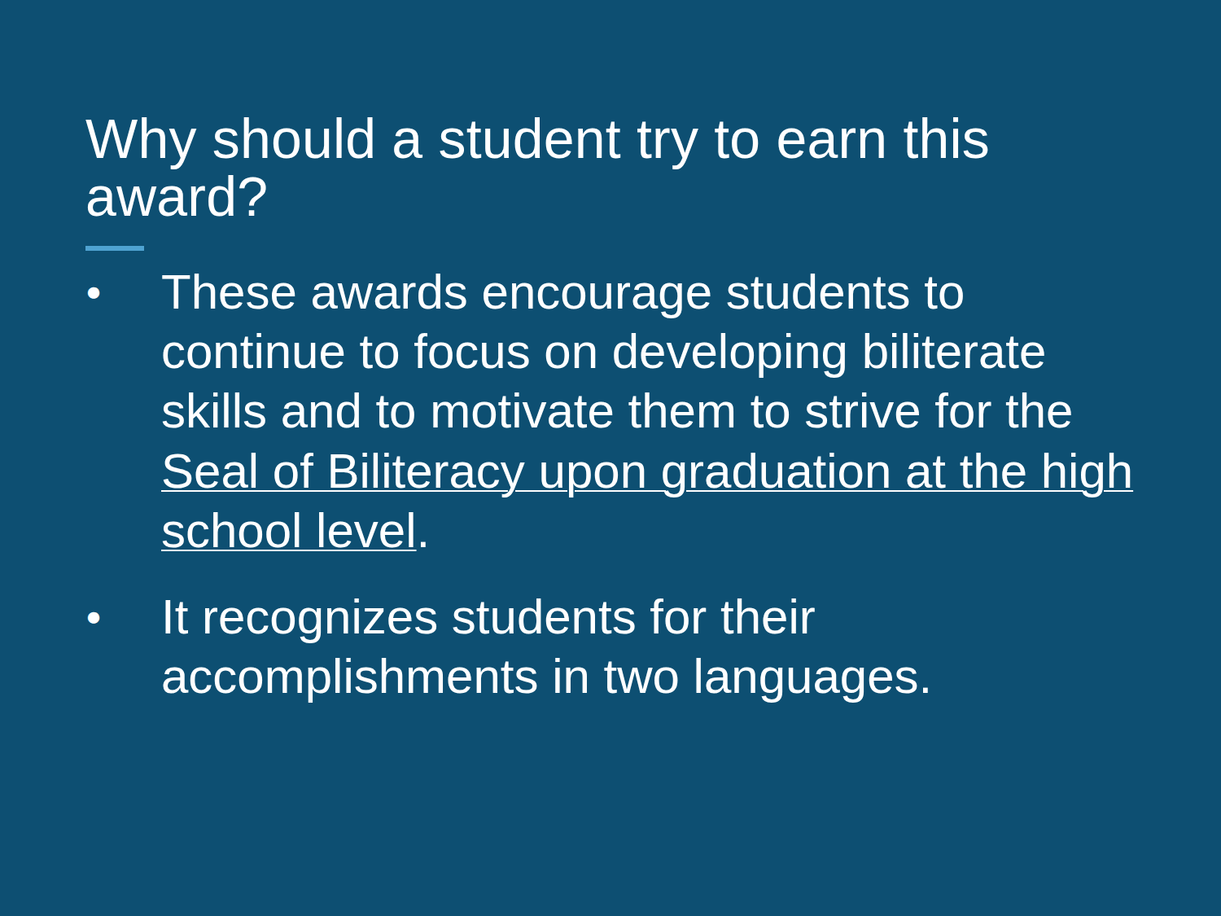Why should a student try to earn this award?
These awards encourage students to continue to focus on developing biliterate skills and to motivate them to strive for the Seal of Biliteracy upon graduation at the high school level.
It recognizes students for their accomplishments in two languages.